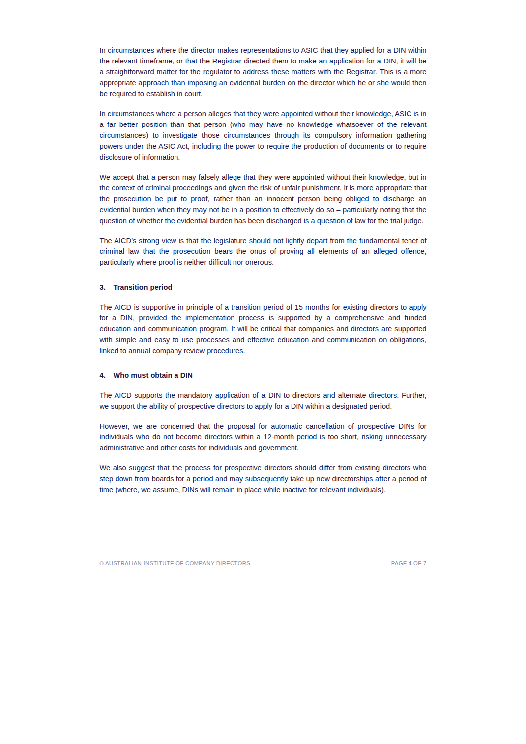In circumstances where the director makes representations to ASIC that they applied for a DIN within the relevant timeframe, or that the Registrar directed them to make an application for a DIN, it will be a straightforward matter for the regulator to address these matters with the Registrar. This is a more appropriate approach than imposing an evidential burden on the director which he or she would then be required to establish in court.
In circumstances where a person alleges that they were appointed without their knowledge, ASIC is in a far better position than that person (who may have no knowledge whatsoever of the relevant circumstances) to investigate those circumstances through its compulsory information gathering powers under the ASIC Act, including the power to require the production of documents or to require disclosure of information.
We accept that a person may falsely allege that they were appointed without their knowledge, but in the context of criminal proceedings and given the risk of unfair punishment, it is more appropriate that the prosecution be put to proof, rather than an innocent person being obliged to discharge an evidential burden when they may not be in a position to effectively do so – particularly noting that the question of whether the evidential burden has been discharged is a question of law for the trial judge.
The AICD’s strong view is that the legislature should not lightly depart from the fundamental tenet of criminal law that the prosecution bears the onus of proving all elements of an alleged offence, particularly where proof is neither difficult nor onerous.
3. Transition period
The AICD is supportive in principle of a transition period of 15 months for existing directors to apply for a DIN, provided the implementation process is supported by a comprehensive and funded education and communication program. It will be critical that companies and directors are supported with simple and easy to use processes and effective education and communication on obligations, linked to annual company review procedures.
4. Who must obtain a DIN
The AICD supports the mandatory application of a DIN to directors and alternate directors. Further, we support the ability of prospective directors to apply for a DIN within a designated period.
However, we are concerned that the proposal for automatic cancellation of prospective DINs for individuals who do not become directors within a 12-month period is too short, risking unnecessary administrative and other costs for individuals and government.
We also suggest that the process for prospective directors should differ from existing directors who step down from boards for a period and may subsequently take up new directorships after a period of time (where, we assume, DINs will remain in place while inactive for relevant individuals).
© Australian Institute of Company Directors Page 4 of 7